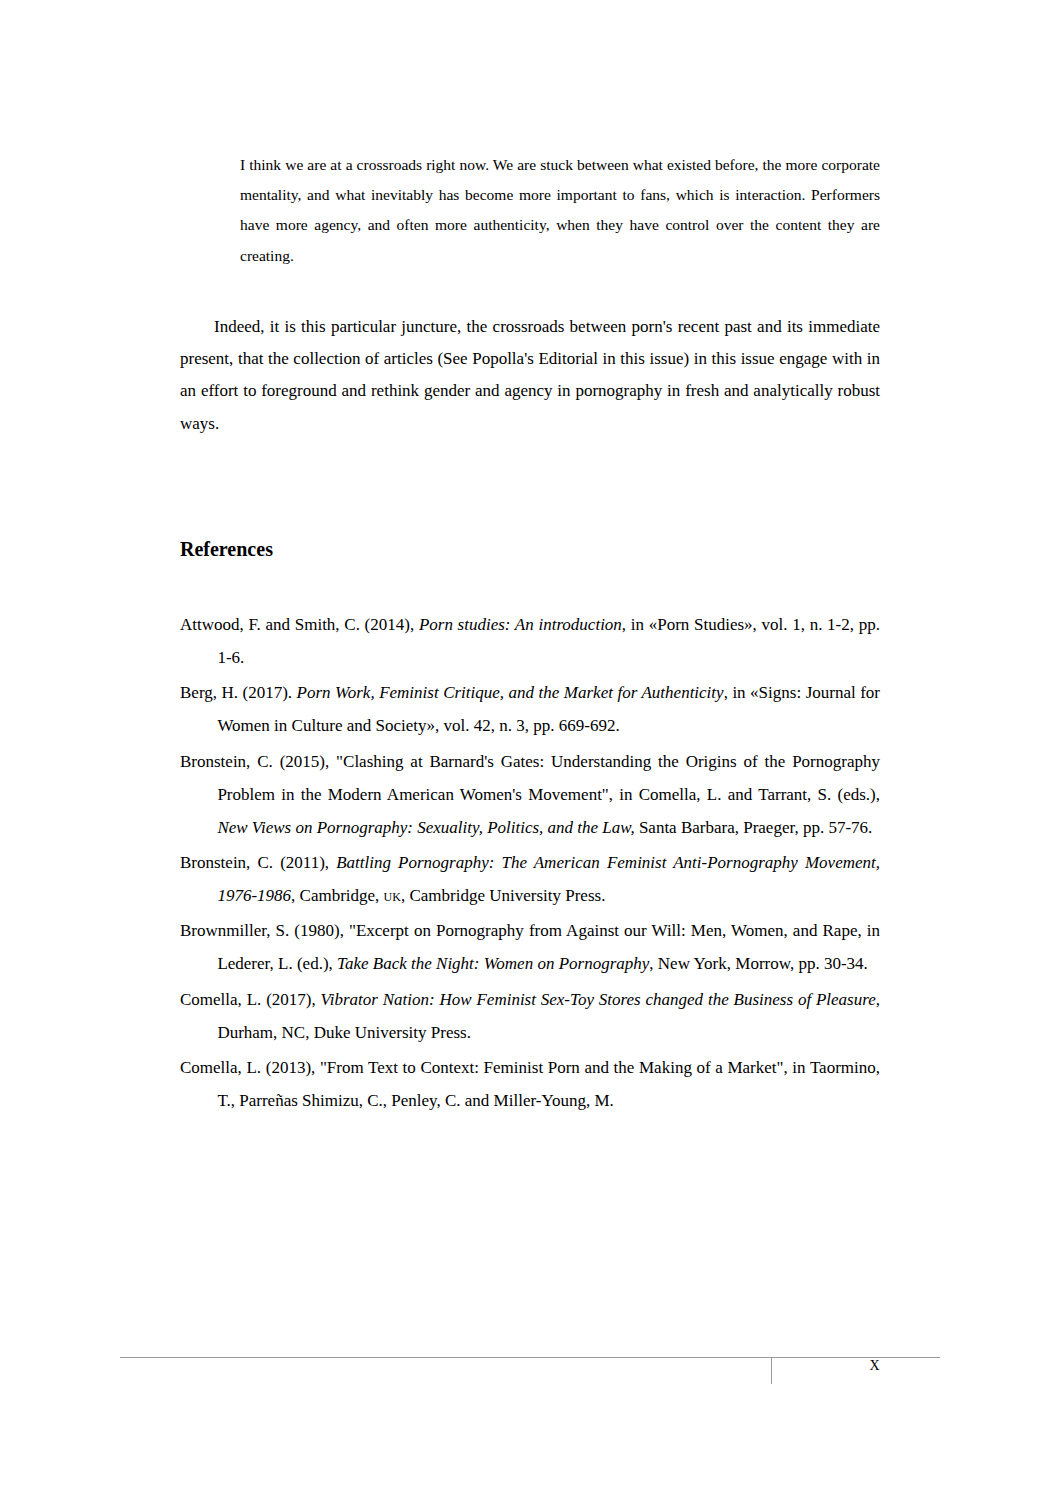I think we are at a crossroads right now. We are stuck between what existed before, the more corporate mentality, and what inevitably has become more important to fans, which is interaction. Performers have more agency, and often more authenticity, when they have control over the content they are creating.
Indeed, it is this particular juncture, the crossroads between porn's recent past and its immediate present, that the collection of articles (See Popolla's Editorial in this issue) in this issue engage with in an effort to foreground and rethink gender and agency in pornography in fresh and analytically robust ways.
References
Attwood, F. and Smith, C. (2014), Porn studies: An introduction, in «Porn Studies», vol. 1, n. 1-2, pp. 1-6.
Berg, H. (2017). Porn Work, Feminist Critique, and the Market for Authenticity, in «Signs: Journal for Women in Culture and Society», vol. 42, n. 3, pp. 669-692.
Bronstein, C. (2015), "Clashing at Barnard's Gates: Understanding the Origins of the Pornography Problem in the Modern American Women's Movement", in Comella, L. and Tarrant, S. (eds.), New Views on Pornography: Sexuality, Politics, and the Law, Santa Barbara, Praeger, pp. 57-76.
Bronstein, C. (2011), Battling Pornography: The American Feminist Anti-Pornography Movement, 1976-1986, Cambridge, uk, Cambridge University Press.
Brownmiller, S. (1980), "Excerpt on Pornography from Against our Will: Men, Women, and Rape, in Lederer, L. (ed.), Take Back the Night: Women on Pornography, New York, Morrow, pp. 30-34.
Comella, L. (2017), Vibrator Nation: How Feminist Sex-Toy Stores changed the Business of Pleasure, Durham, NC, Duke University Press.
Comella, L. (2013), "From Text to Context: Feminist Porn and the Making of a Market", in Taormino, T., Parreñas Shimizu, C., Penley, C. and Miller-Young, M.
X